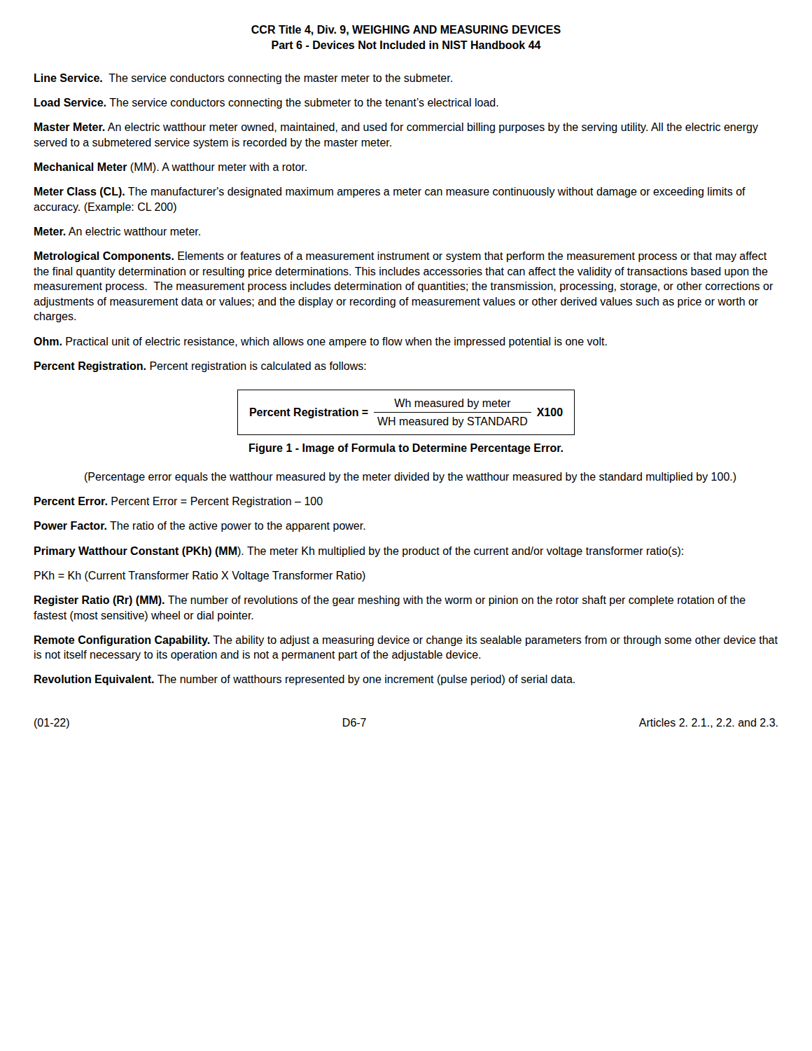CCR Title 4, Div. 9, WEIGHING AND MEASURING DEVICES Part 6 - Devices Not Included in NIST Handbook 44
Line Service. The service conductors connecting the master meter to the submeter.
Load Service. The service conductors connecting the submeter to the tenant’s electrical load.
Master Meter. An electric watthour meter owned, maintained, and used for commercial billing purposes by the serving utility. All the electric energy served to a submetered service system is recorded by the master meter.
Mechanical Meter (MM). A watthour meter with a rotor.
Meter Class (CL). The manufacturer's designated maximum amperes a meter can measure continuously without damage or exceeding limits of accuracy. (Example: CL 200)
Meter. An electric watthour meter.
Metrological Components. Elements or features of a measurement instrument or system that perform the measurement process or that may affect the final quantity determination or resulting price determinations. This includes accessories that can affect the validity of transactions based upon the measurement process. The measurement process includes determination of quantities; the transmission, processing, storage, or other corrections or adjustments of measurement data or values; and the display or recording of measurement values or other derived values such as price or worth or charges.
Ohm. Practical unit of electric resistance, which allows one ampere to flow when the impressed potential is one volt.
Percent Registration. Percent registration is calculated as follows:
Percent Registration = Wh measured by meter WH measured by STANDARD X100
Figure 1 - Image of Formula to Determine Percentage Error.
(Percentage error equals the watthour measured by the meter divided by the watthour measured by the standard multiplied by 100.)
Percent Error. Percent Error = Percent Registration – 100
Power Factor. The ratio of the active power to the apparent power.
Primary Watthour Constant (PKh) (MM). The meter Kh multiplied by the product of the current and/or voltage transformer ratio(s):
PKh = Kh (Current Transformer Ratio X Voltage Transformer Ratio)
Register Ratio (Rr) (MM). The number of revolutions of the gear meshing with the worm or pinion on the rotor shaft per complete rotation of the fastest (most sensitive) wheel or dial pointer.
Remote Configuration Capability. The ability to adjust a measuring device or change its sealable parameters from or through some other device that is not itself necessary to its operation and is not a permanent part of the adjustable device.
Revolution Equivalent. The number of watthours represented by one increment (pulse period) of serial data.
(01-22) D6-7 Articles 2. 2.1., 2.2. and 2.3.